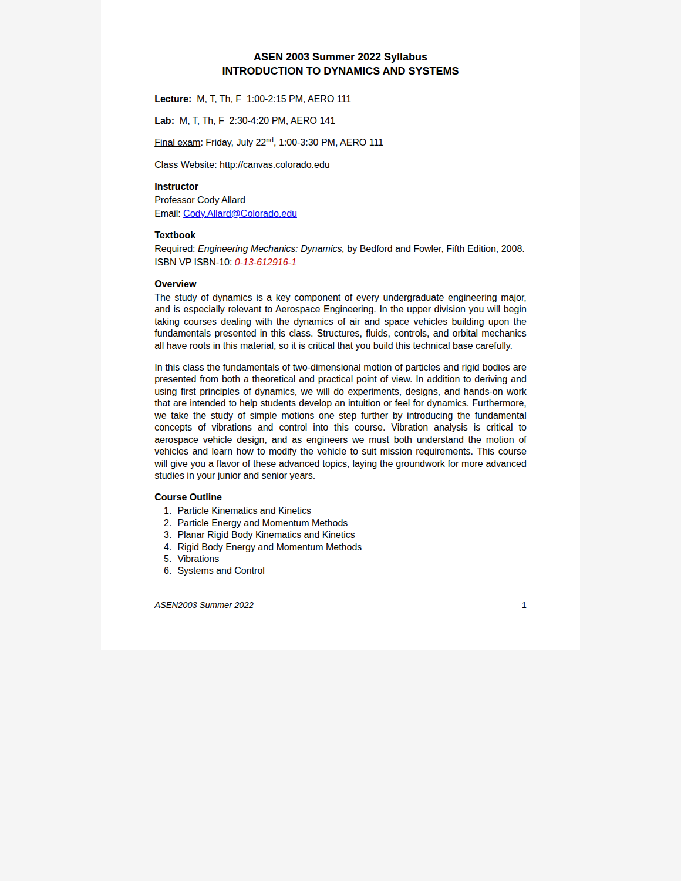ASEN 2003 Summer 2022 SyllabusINTRODUCTION TO DYNAMICS AND SYSTEMS
Lecture: M, T, Th, F 1:00-2:15 PM, AERO 111
Lab: M, T, Th, F 2:30-4:20 PM, AERO 141
Final exam: Friday, July 22nd, 1:00-3:30 PM, AERO 111
Class Website: http://canvas.colorado.edu
Instructor
Professor Cody Allard
Email: Cody.Allard@Colorado.edu
Textbook
Required: Engineering Mechanics: Dynamics, by Bedford and Fowler, Fifth Edition, 2008.
ISBN VP ISBN-10: 0-13-612916-1
Overview
The study of dynamics is a key component of every undergraduate engineering major, and is especially relevant to Aerospace Engineering. In the upper division you will begin taking courses dealing with the dynamics of air and space vehicles building upon the fundamentals presented in this class. Structures, fluids, controls, and orbital mechanics all have roots in this material, so it is critical that you build this technical base carefully.
In this class the fundamentals of two-dimensional motion of particles and rigid bodies are presented from both a theoretical and practical point of view. In addition to deriving and using first principles of dynamics, we will do experiments, designs, and hands-on work that are intended to help students develop an intuition or feel for dynamics. Furthermore, we take the study of simple motions one step further by introducing the fundamental concepts of vibrations and control into this course. Vibration analysis is critical to aerospace vehicle design, and as engineers we must both understand the motion of vehicles and learn how to modify the vehicle to suit mission requirements. This course will give you a flavor of these advanced topics, laying the groundwork for more advanced studies in your junior and senior years.
Course Outline
Particle Kinematics and Kinetics
Particle Energy and Momentum Methods
Planar Rigid Body Kinematics and Kinetics
Rigid Body Energy and Momentum Methods
Vibrations
Systems and Control
ASEN2003 Summer 2022 1